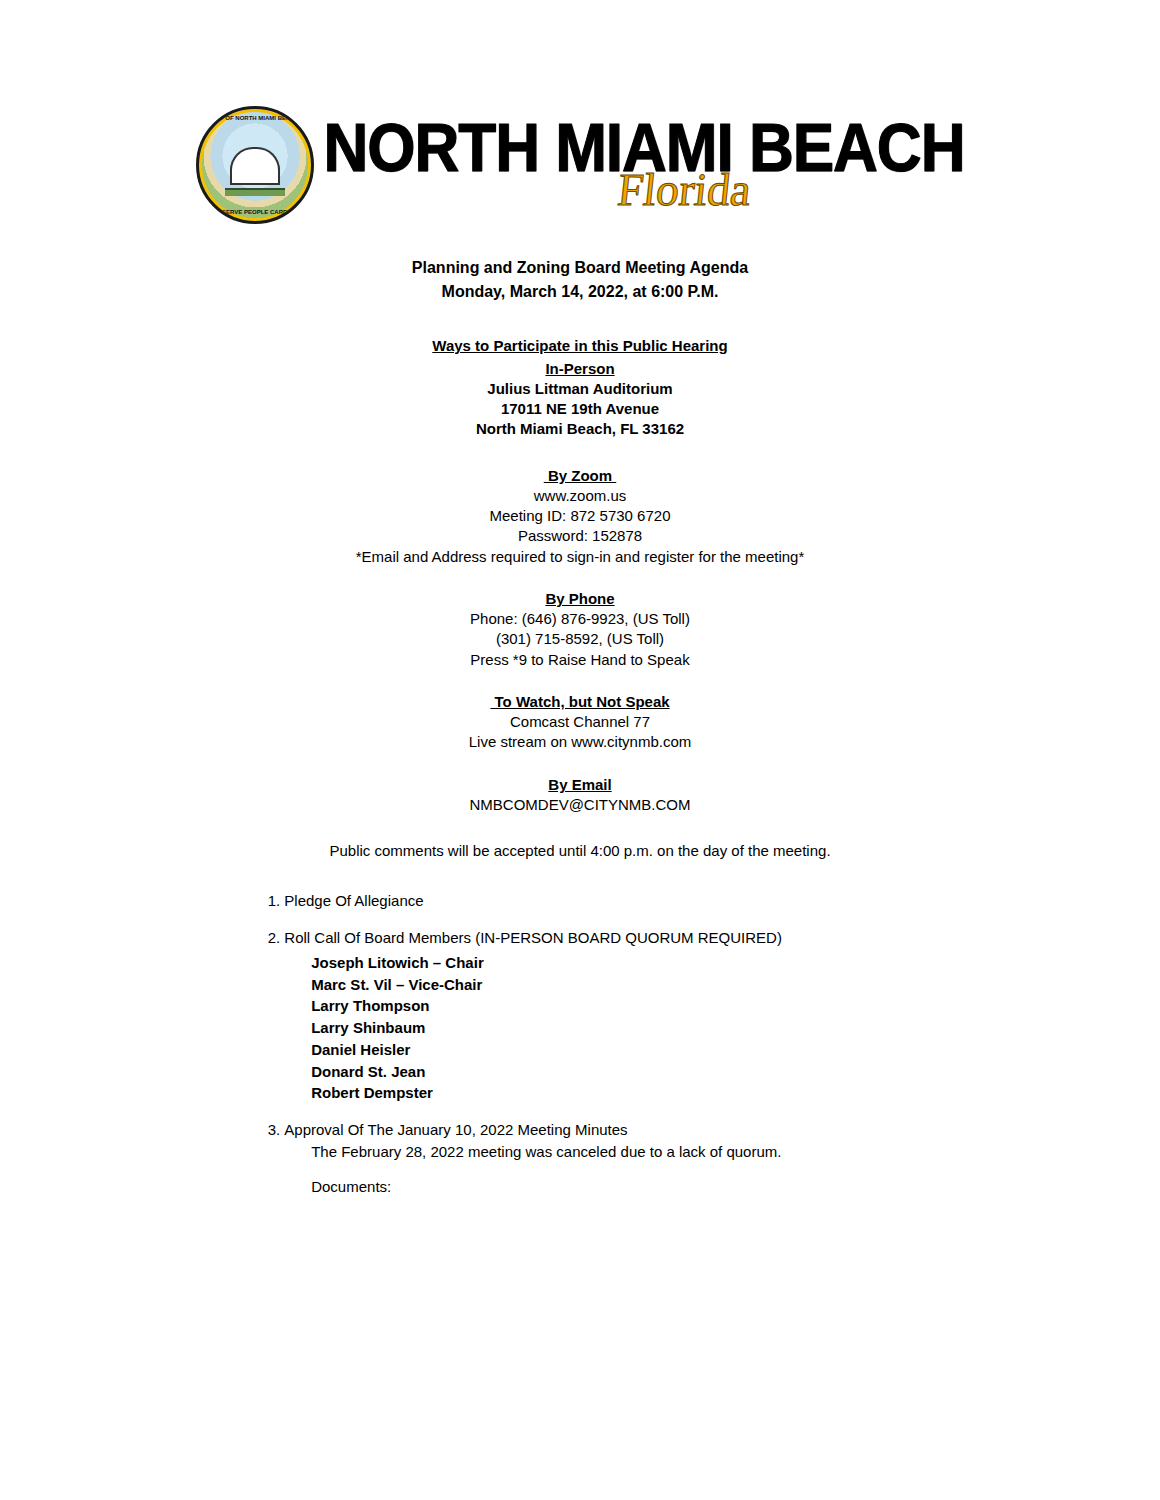CITY OF NORTH MIAMI BEACH
SERVE PEOPLE CARE
NORTH MIAMI BEACH
Florida
Planning and Zoning Board Meeting Agenda
Monday, March 14, 2022, at 6:00 P.M.
Ways to Participate in this Public Hearing
In-Person
Julius Littman Auditorium
17011 NE 19th Avenue
North Miami Beach, FL 33162
By Zoom
www.zoom.us
Meeting ID: 872 5730 6720
Password: 152878
*Email and Address required to sign-in and register for the meeting*
By Phone
Phone: (646) 876-9923, (US Toll)
(301) 715-8592, (US Toll)
Press *9 to Raise Hand to Speak
To Watch, but Not Speak
Comcast Channel 77
Live stream on www.citynmb.com
By Email
NMBCOMDEV@CITYNMB.COM
Public comments will be accepted until 4:00 p.m. on the day of the meeting.
Pledge Of Allegiance
Roll Call Of Board Members (IN-PERSON BOARD QUORUM REQUIRED)
Joseph Litowich – Chair
Marc St. Vil – Vice-Chair
Larry Thompson
Larry Shinbaum
Daniel Heisler
Donard St. Jean
Robert Dempster
Approval Of The January 10, 2022 Meeting Minutes
The February 28, 2022 meeting was canceled due to a lack of quorum.
Documents: